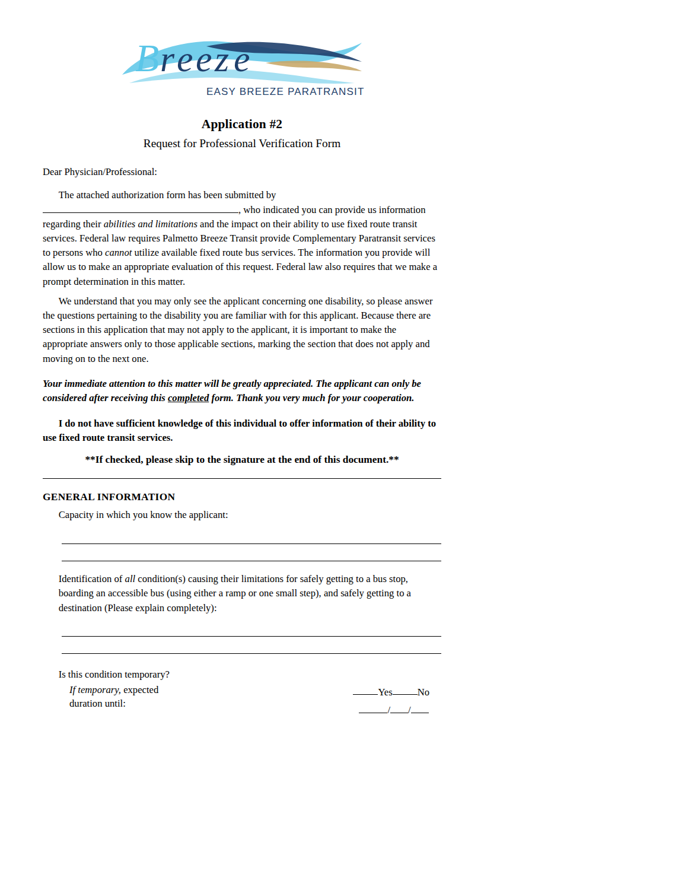B r e e z e EASY BREEZE PARATRANSIT
Application #2
Request for Professional Verification Form
Dear Physician/Professional:
The attached authorization form has been submitted by , who indicated you can provide us information regarding their abilities and limitations and the impact on their ability to use fixed route transit services. Federal law requires Palmetto Breeze Transit provide Complementary Paratransit services to persons who cannot utilize available fixed route bus services. The information you provide will allow us to make an appropriate evaluation of this request. Federal law also requires that we make a prompt determination in this matter.
We understand that you may only see the applicant concerning one disability, so please answer the questions pertaining to the disability you are familiar with for this applicant. Because there are sections in this application that may not apply to the applicant, it is important to make the appropriate answers only to those applicable sections, marking the section that does not apply and moving on to the next one.
Your immediate attention to this matter will be greatly appreciated. The applicant can only be considered after receiving this completed form. Thank you very much for your cooperation.
I do not have sufficient knowledge of this individual to offer information of their ability to use fixed route transit services.
**If checked, please skip to the signature at the end of this document.**
GENERAL INFORMATION
Capacity in which you know the applicant:
Identification of all condition(s) causing their limitations for safely getting to a bus stop, boarding an accessible bus (using either a ramp or one small step), and safely getting to a destination (Please explain completely):
Is this condition temporary?
If temporary, expected
duration until:
Yes No
/ /